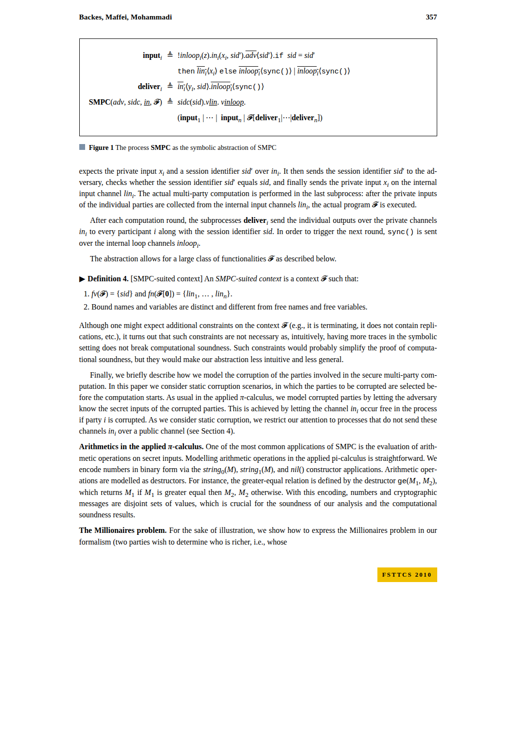Backes, Maffei, Mohammadi 357
inputi
≜
!inloopi(z).ini(xi, sid′).adv⟨sid′⟩.if sid = sid′
then lini⟨xi⟩ else inloopi⟨sync()⟩ | inloopi⟨sync()⟩
deliveri
≜
ini⟨yi, sid⟩.inloopi⟨sync()⟩
SMPC(adv, sidc, in, 𝓕)
≜
sidc(sid).νlin. νinloop.
(input1 | ⋯ | inputn | 𝓕[deliver1|⋯|delivern])
Figure 1 The process SMPC as the symbolic abstraction of SMPC
expects the private input xi and a session identifier sid′ over ini. It then sends the session identifier sid′ to the adversary, checks whether the session identifier sid′ equals sid, and finally sends the private input xi on the internal input channel lini. The actual multi-party computation is performed in the last subprocess: after the private inputs of the individual parties are collected from the internal input channels lini, the actual program 𝓕 is executed.
After each computation round, the subprocesses deliveri send the individual outputs over the private channels ini to every participant i along with the session identifier sid. In order to trigger the next round, sync() is sent over the internal loop channels inloopi.
The abstraction allows for a large class of functionalities 𝓕 as described below.
▶Definition 4. [SMPC-suited context] An SMPC-suited context is a context 𝓕 such that:
fv(𝓕) = {sid} and fn(𝓕[0]) = {lin1, … , linn}.
Bound names and variables are distinct and different from free names and free variables.
Although one might expect additional constraints on the context 𝓕 (e.g., it is terminating, it does not contain replications, etc.), it turns out that such constraints are not necessary as, intuitively, having more traces in the symbolic setting does not break computational soundness. Such constraints would probably simplify the proof of computational soundness, but they would make our abstraction less intuitive and less general.
Finally, we briefly describe how we model the corruption of the parties involved in the secure multi-party computation. In this paper we consider static corruption scenarios, in which the parties to be corrupted are selected before the computation starts. As usual in the applied π-calculus, we model corrupted parties by letting the adversary know the secret inputs of the corrupted parties. This is achieved by letting the channel ini occur free in the process if party i is corrupted. As we consider static corruption, we restrict our attention to processes that do not send these channels ini over a public channel (see Section 4).
Arithmetics in the applied π-calculus. One of the most common applications of SMPC is the evaluation of arithmetic operations on secret inputs. Modelling arithmetic operations in the applied pi-calculus is straightforward. We encode numbers in binary form via the string0(M), string1(M), and nil() constructor applications. Arithmetic operations are modelled as destructors. For instance, the greater-equal relation is defined by the destructor ge(M1, M2), which returns M1 if M1 is greater equal then M2, M2 otherwise. With this encoding, numbers and cryptographic messages are disjoint sets of values, which is crucial for the soundness of our analysis and the computational soundness results.
The Millionaires problem. For the sake of illustration, we show how to express the Millionaires problem in our formalism (two parties wish to determine who is richer, i.e., whose
FSTTCS 2010